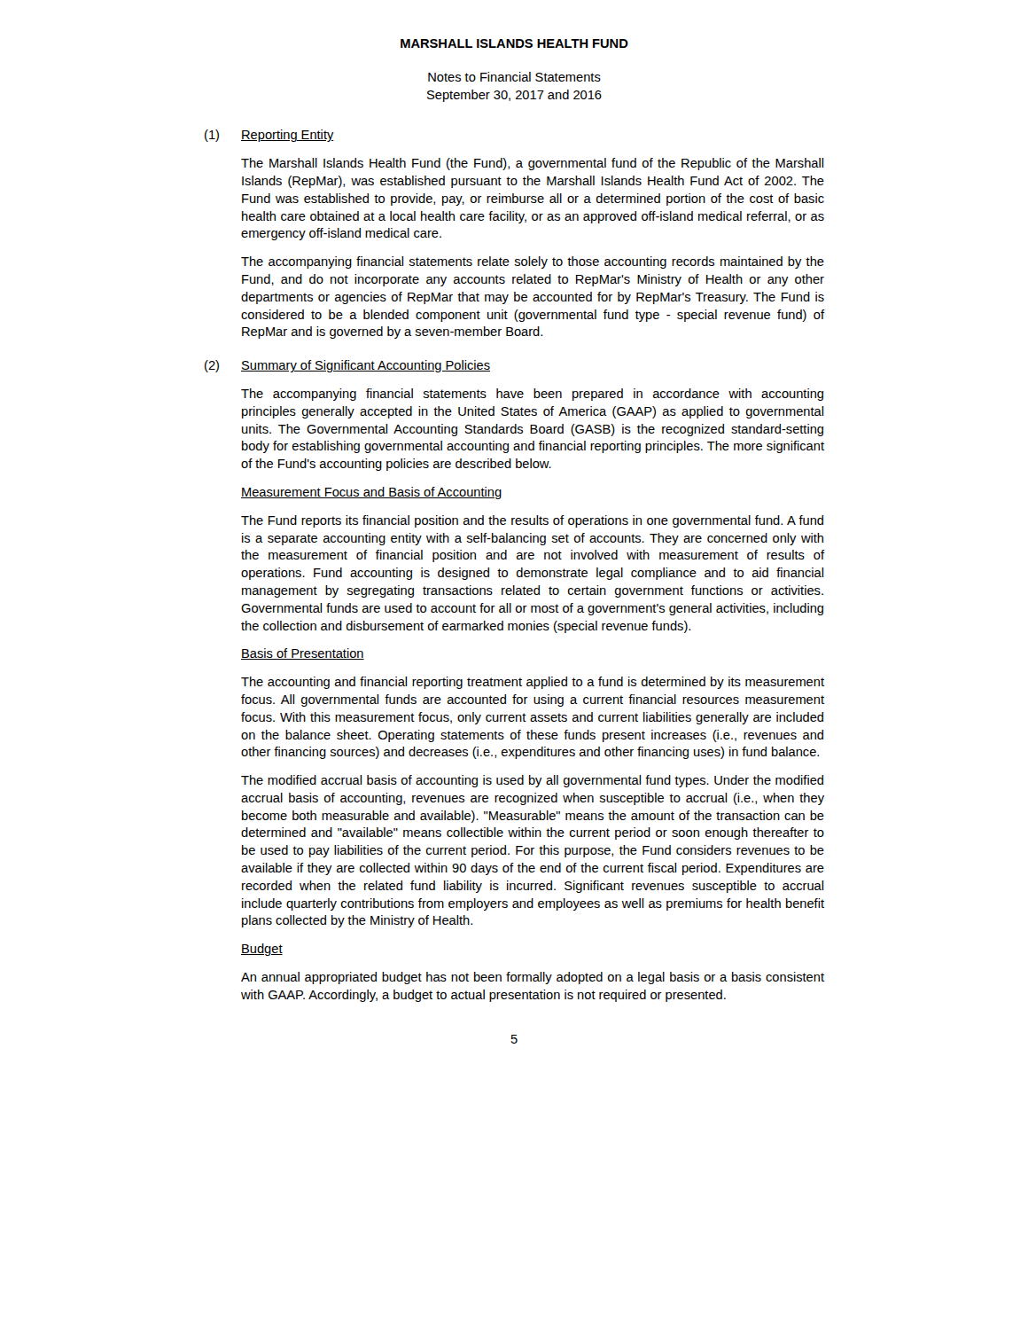MARSHALL ISLANDS HEALTH FUND
Notes to Financial Statements
September 30, 2017 and 2016
(1) Reporting Entity
The Marshall Islands Health Fund (the Fund), a governmental fund of the Republic of the Marshall Islands (RepMar), was established pursuant to the Marshall Islands Health Fund Act of 2002. The Fund was established to provide, pay, or reimburse all or a determined portion of the cost of basic health care obtained at a local health care facility, or as an approved off-island medical referral, or as emergency off-island medical care.
The accompanying financial statements relate solely to those accounting records maintained by the Fund, and do not incorporate any accounts related to RepMar's Ministry of Health or any other departments or agencies of RepMar that may be accounted for by RepMar's Treasury. The Fund is considered to be a blended component unit (governmental fund type - special revenue fund) of RepMar and is governed by a seven-member Board.
(2) Summary of Significant Accounting Policies
The accompanying financial statements have been prepared in accordance with accounting principles generally accepted in the United States of America (GAAP) as applied to governmental units. The Governmental Accounting Standards Board (GASB) is the recognized standard-setting body for establishing governmental accounting and financial reporting principles. The more significant of the Fund's accounting policies are described below.
Measurement Focus and Basis of Accounting
The Fund reports its financial position and the results of operations in one governmental fund. A fund is a separate accounting entity with a self-balancing set of accounts. They are concerned only with the measurement of financial position and are not involved with measurement of results of operations. Fund accounting is designed to demonstrate legal compliance and to aid financial management by segregating transactions related to certain government functions or activities. Governmental funds are used to account for all or most of a government's general activities, including the collection and disbursement of earmarked monies (special revenue funds).
Basis of Presentation
The accounting and financial reporting treatment applied to a fund is determined by its measurement focus. All governmental funds are accounted for using a current financial resources measurement focus. With this measurement focus, only current assets and current liabilities generally are included on the balance sheet. Operating statements of these funds present increases (i.e., revenues and other financing sources) and decreases (i.e., expenditures and other financing uses) in fund balance.
The modified accrual basis of accounting is used by all governmental fund types. Under the modified accrual basis of accounting, revenues are recognized when susceptible to accrual (i.e., when they become both measurable and available). "Measurable" means the amount of the transaction can be determined and "available" means collectible within the current period or soon enough thereafter to be used to pay liabilities of the current period. For this purpose, the Fund considers revenues to be available if they are collected within 90 days of the end of the current fiscal period. Expenditures are recorded when the related fund liability is incurred. Significant revenues susceptible to accrual include quarterly contributions from employers and employees as well as premiums for health benefit plans collected by the Ministry of Health.
Budget
An annual appropriated budget has not been formally adopted on a legal basis or a basis consistent with GAAP. Accordingly, a budget to actual presentation is not required or presented.
5